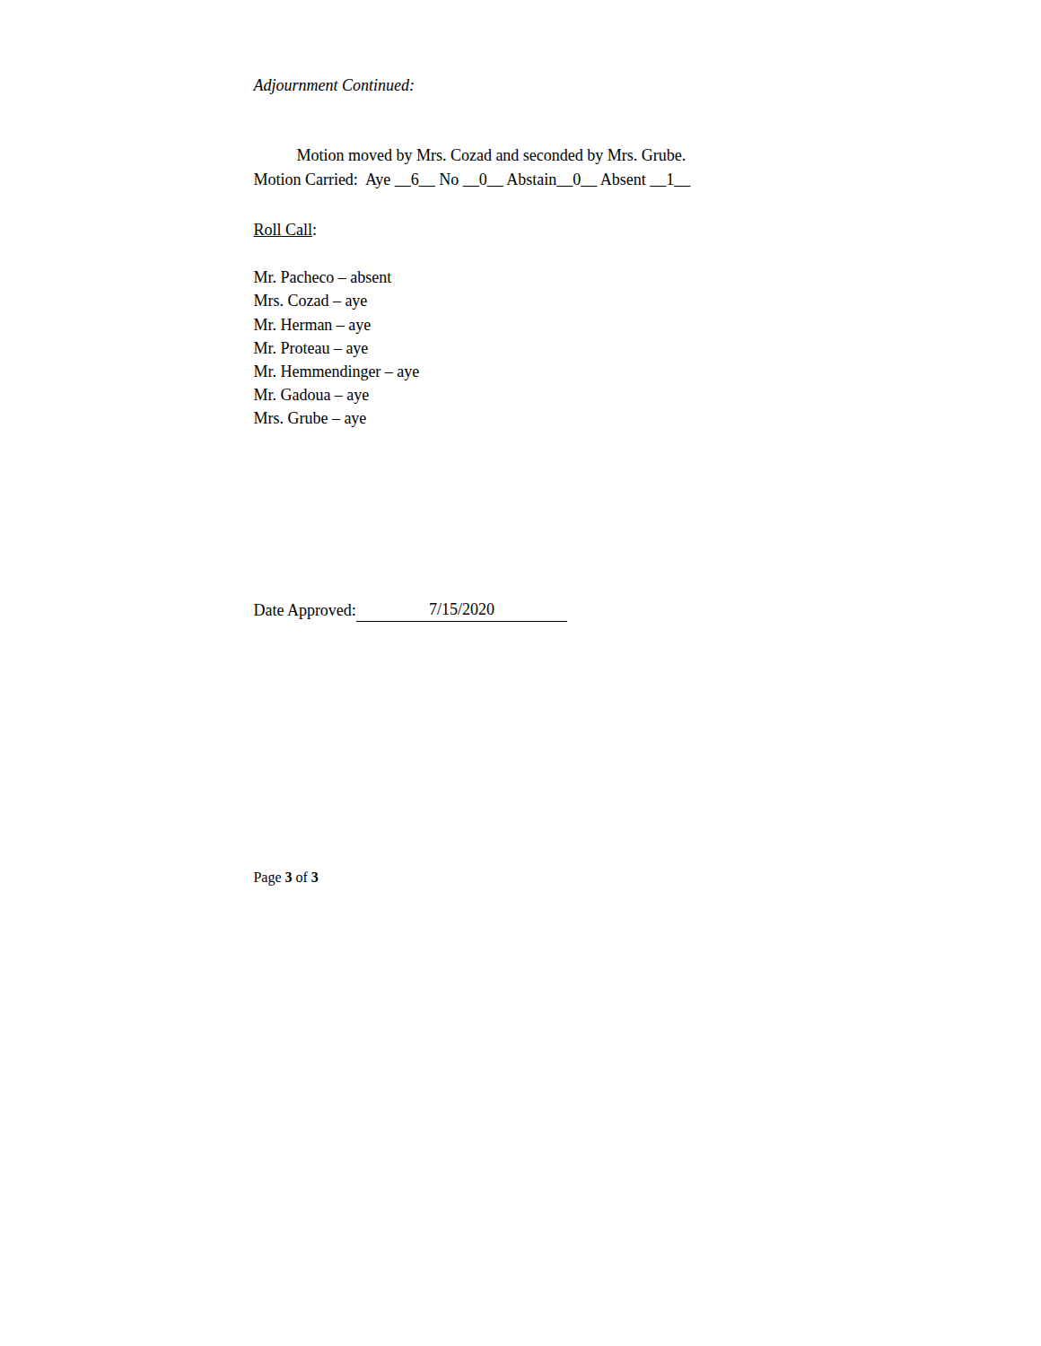Adjournment Continued:
Motion moved by Mrs. Cozad and seconded by Mrs. Grube.
Motion Carried: Aye __6__ No __0__ Abstain__0__ Absent __1__
Roll Call:
Mr. Pacheco – absent
Mrs. Cozad – aye
Mr. Herman – aye
Mr. Proteau – aye
Mr. Hemmendinger – aye
Mr. Gadoua – aye
Mrs. Grube – aye
Date Approved: 7/15/2020
Page 3 of 3